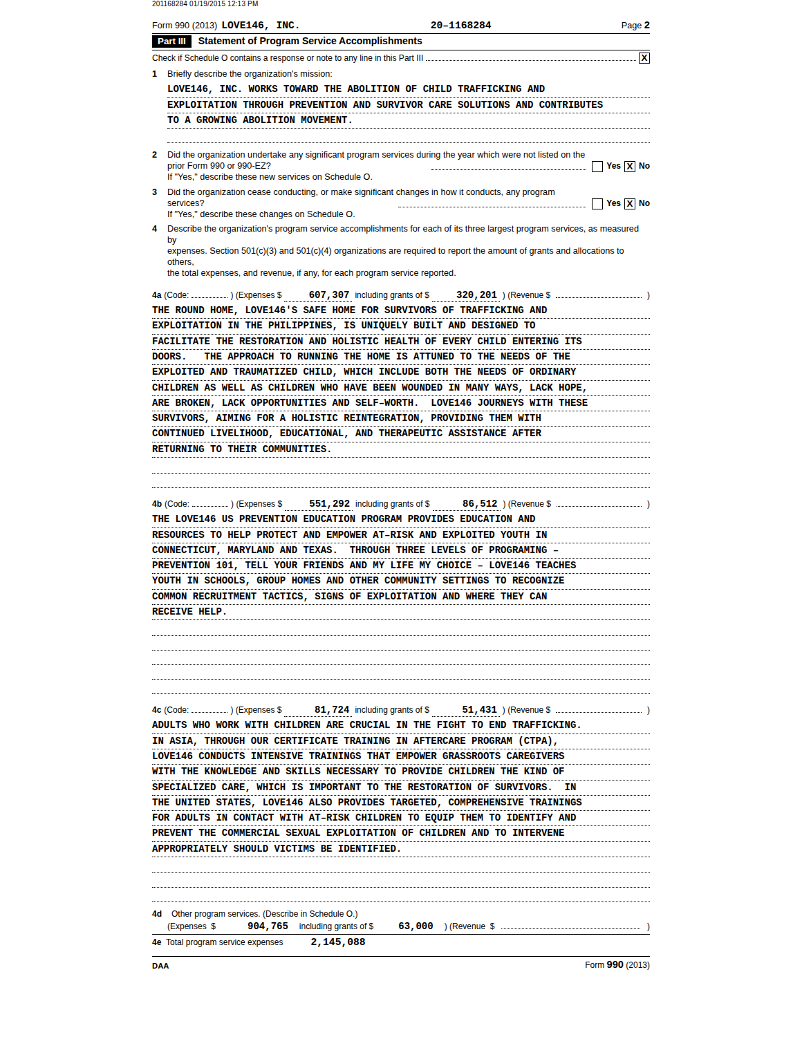201168284 01/19/2015 12:13 PM
Form 990 (2013) LOVE146, INC.
20–1168284
Page 2
Part III
Statement of Program Service Accomplishments
Check if Schedule O contains a response or note to any line in this Part III
X
1
Briefly describe the organization's mission:
LOVE146, INC. WORKS TOWARD THE ABOLITION OF CHILD TRAFFICKING AND
EXPLOITATION THROUGH PREVENTION AND SURVIVOR CARE SOLUTIONS AND CONTRIBUTES
TO A GROWING ABOLITION MOVEMENT.
2
Did the organization undertake any significant program services during the year which were not listed on the
prior Form 990 or 990-EZ?
Yes XNo
If "Yes," describe these new services on Schedule O.
3
Did the organization cease conducting, or make significant changes in how it conducts, any program
services?
Yes XNo
If "Yes," describe these changes on Schedule O.
4
Describe the organization's program service accomplishments for each of its three largest program services, as measured by
expenses. Section 501(c)(3) and 501(c)(4) organizations are required to report the amount of grants and allocations to others,
the total expenses, and revenue, if any, for each program service reported.
4a (Code: ) (Expenses $ 607,307 including grants of $ 320,201 ) (Revenue $ )
THE ROUND HOME, LOVE146'S SAFE HOME FOR SURVIVORS OF TRAFFICKING AND
EXPLOITATION IN THE PHILIPPINES, IS UNIQUELY BUILT AND DESIGNED TO
FACILITATE THE RESTORATION AND HOLISTIC HEALTH OF EVERY CHILD ENTERING ITS
DOORS. THE APPROACH TO RUNNING THE HOME IS ATTUNED TO THE NEEDS OF THE
EXPLOITED AND TRAUMATIZED CHILD, WHICH INCLUDE BOTH THE NEEDS OF ORDINARY
CHILDREN AS WELL AS CHILDREN WHO HAVE BEEN WOUNDED IN MANY WAYS, LACK HOPE,
ARE BROKEN, LACK OPPORTUNITIES AND SELF–WORTH. LOVE146 JOURNEYS WITH THESE
SURVIVORS, AIMING FOR A HOLISTIC REINTEGRATION, PROVIDING THEM WITH
CONTINUED LIVELIHOOD, EDUCATIONAL, AND THERAPEUTIC ASSISTANCE AFTER
RETURNING TO THEIR COMMUNITIES.
4b (Code: ) (Expenses $ 551,292 including grants of $ 86,512 ) (Revenue $ )
THE LOVE146 US PREVENTION EDUCATION PROGRAM PROVIDES EDUCATION AND
RESOURCES TO HELP PROTECT AND EMPOWER AT–RISK AND EXPLOITED YOUTH IN
CONNECTICUT, MARYLAND AND TEXAS. THROUGH THREE LEVELS OF PROGRAMING –
PREVENTION 101, TELL YOUR FRIENDS AND MY LIFE MY CHOICE – LOVE146 TEACHES
YOUTH IN SCHOOLS, GROUP HOMES AND OTHER COMMUNITY SETTINGS TO RECOGNIZE
COMMON RECRUITMENT TACTICS, SIGNS OF EXPLOITATION AND WHERE THEY CAN
RECEIVE HELP.
4c (Code: ) (Expenses $ 81,724 including grants of $ 51,431 ) (Revenue $ )
ADULTS WHO WORK WITH CHILDREN ARE CRUCIAL IN THE FIGHT TO END TRAFFICKING.
IN ASIA, THROUGH OUR CERTIFICATE TRAINING IN AFTERCARE PROGRAM (CTPA),
LOVE146 CONDUCTS INTENSIVE TRAININGS THAT EMPOWER GRASSROOTS CAREGIVERS
WITH THE KNOWLEDGE AND SKILLS NECESSARY TO PROVIDE CHILDREN THE KIND OF
SPECIALIZED CARE, WHICH IS IMPORTANT TO THE RESTORATION OF SURVIVORS. IN
THE UNITED STATES, LOVE146 ALSO PROVIDES TARGETED, COMPREHENSIVE TRAININGS
FOR ADULTS IN CONTACT WITH AT–RISK CHILDREN TO EQUIP THEM TO IDENTIFY AND
PREVENT THE COMMERCIAL SEXUAL EXPLOITATION OF CHILDREN AND TO INTERVENE
APPROPRIATELY SHOULD VICTIMS BE IDENTIFIED.
4d
Other program services. (Describe in Schedule O.)
(Expenses $
904,765
including grants of $
63,000
) (Revenue $
)
4e Total program service expenses
2,145,088
DAA
Form 990 (2013)